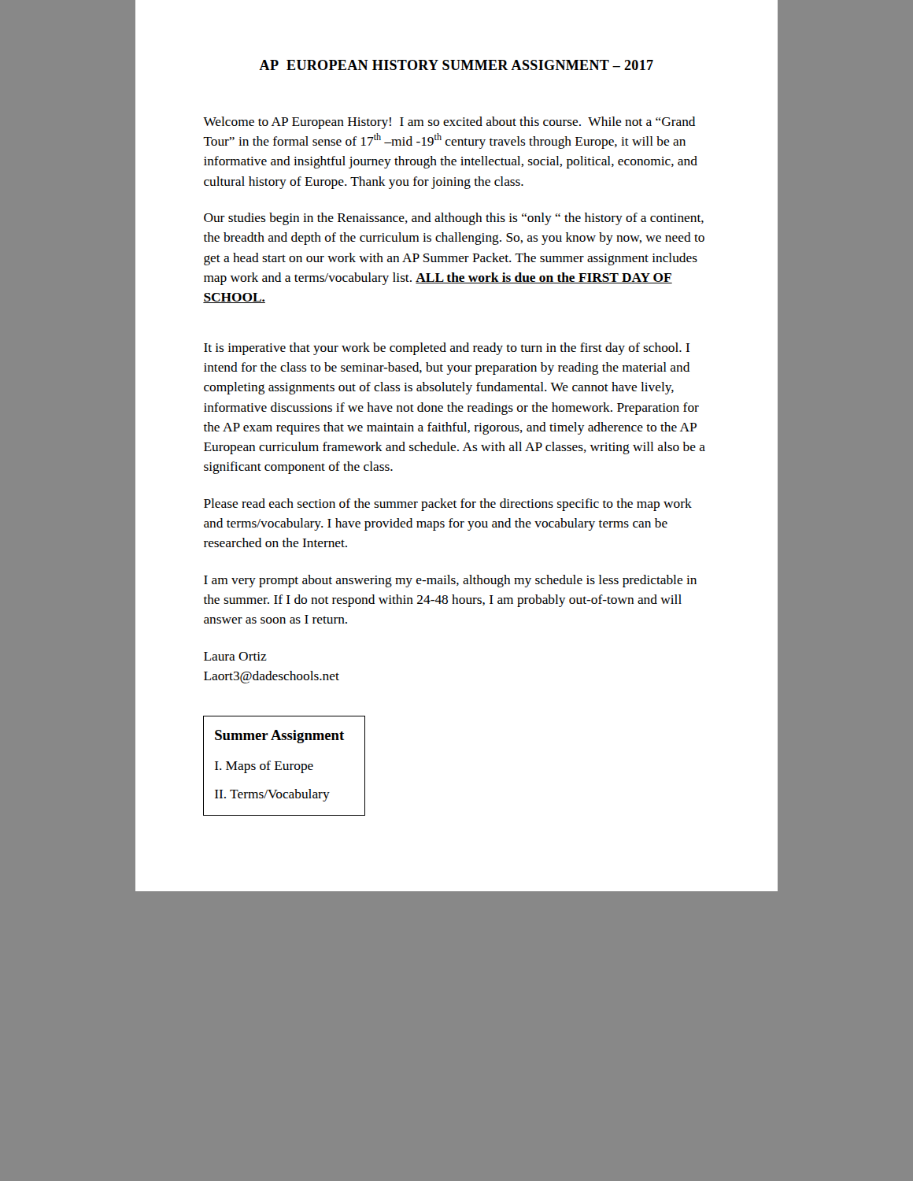AP EUROPEAN HISTORY SUMMER ASSIGNMENT – 2017
Welcome to AP European History! I am so excited about this course. While not a “Grand Tour” in the formal sense of 17th –mid -19th century travels through Europe, it will be an informative and insightful journey through the intellectual, social, political, economic, and cultural history of Europe. Thank you for joining the class.
Our studies begin in the Renaissance, and although this is “only “ the history of a continent, the breadth and depth of the curriculum is challenging. So, as you know by now, we need to get a head start on our work with an AP Summer Packet. The summer assignment includes map work and a terms/vocabulary list. ALL the work is due on the FIRST DAY OF SCHOOL.
It is imperative that your work be completed and ready to turn in the first day of school. I intend for the class to be seminar-based, but your preparation by reading the material and completing assignments out of class is absolutely fundamental. We cannot have lively, informative discussions if we have not done the readings or the homework. Preparation for the AP exam requires that we maintain a faithful, rigorous, and timely adherence to the AP European curriculum framework and schedule. As with all AP classes, writing will also be a significant component of the class.
Please read each section of the summer packet for the directions specific to the map work and terms/vocabulary. I have provided maps for you and the vocabulary terms can be researched on the Internet.
I am very prompt about answering my e-mails, although my schedule is less predictable in the summer. If I do not respond within 24-48 hours, I am probably out-of-town and will answer as soon as I return.
Laura Ortiz
Laort3@dadeschools.net
Summer Assignment
I. Maps of Europe
II. Terms/Vocabulary